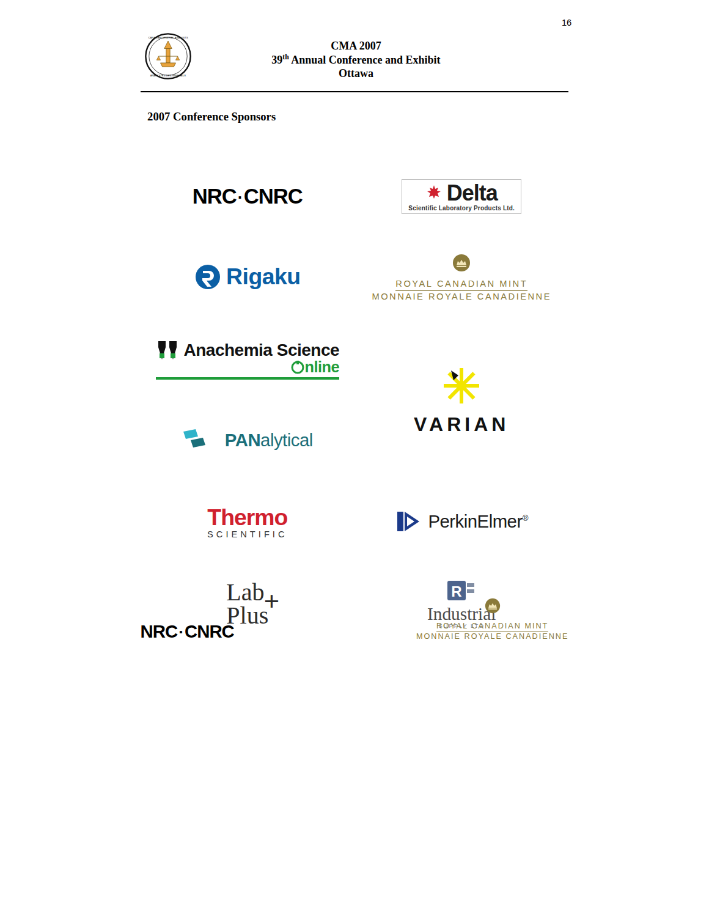16
CANADIAN MINERAL ANALYSTS ANALYSTES DES MINERAUX
CMA 2007
39th Annual Conference and Exhibit
Ottawa
2007 Conference Sponsors
| NRC · CNRC | Delta Scientific Laboratory Products Ltd. |
| Rigaku | ROYAL CANADIAN MINT MONNAIE ROYALE CANADIENNE |
| Anachemia Science nline | VARIAN |
| PAN alytical |
| Thermo SCIENTIFIC | PerkinElmer ® |
| Lab Plus + | R Industrial SUPPLY LTD |
NRC·CNRC
ROYAL CANADIAN MINT
MONNAIE ROYALE CANADIENNE